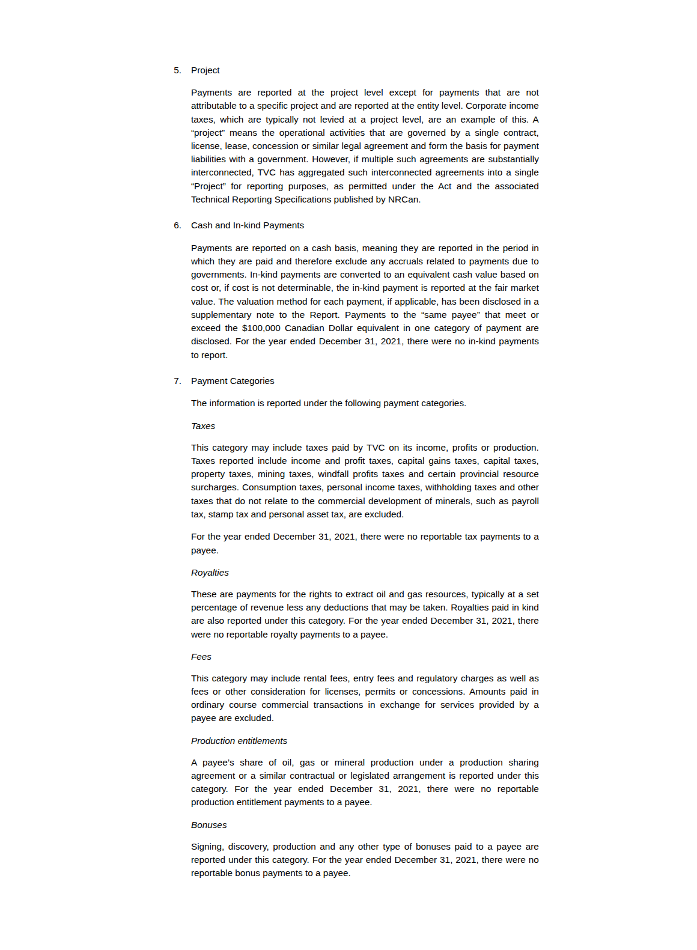Project
Payments are reported at the project level except for payments that are not attributable to a specific project and are reported at the entity level. Corporate income taxes, which are typically not levied at a project level, are an example of this. A “project” means the operational activities that are governed by a single contract, license, lease, concession or similar legal agreement and form the basis for payment liabilities with a government. However, if multiple such agreements are substantially interconnected, TVC has aggregated such interconnected agreements into a single “Project” for reporting purposes, as permitted under the Act and the associated Technical Reporting Specifications published by NRCan.
Cash and In-kind Payments
Payments are reported on a cash basis, meaning they are reported in the period in which they are paid and therefore exclude any accruals related to payments due to governments. In-kind payments are converted to an equivalent cash value based on cost or, if cost is not determinable, the in-kind payment is reported at the fair market value. The valuation method for each payment, if applicable, has been disclosed in a supplementary note to the Report. Payments to the “same payee” that meet or exceed the $100,000 Canadian Dollar equivalent in one category of payment are disclosed. For the year ended December 31, 2021, there were no in-kind payments to report.
Payment Categories
The information is reported under the following payment categories.
Taxes
This category may include taxes paid by TVC on its income, profits or production. Taxes reported include income and profit taxes, capital gains taxes, capital taxes, property taxes, mining taxes, windfall profits taxes and certain provincial resource surcharges. Consumption taxes, personal income taxes, withholding taxes and other taxes that do not relate to the commercial development of minerals, such as payroll tax, stamp tax and personal asset tax, are excluded.
For the year ended December 31, 2021, there were no reportable tax payments to a payee.
Royalties
These are payments for the rights to extract oil and gas resources, typically at a set percentage of revenue less any deductions that may be taken. Royalties paid in kind are also reported under this category. For the year ended December 31, 2021, there were no reportable royalty payments to a payee.
Fees
This category may include rental fees, entry fees and regulatory charges as well as fees or other consideration for licenses, permits or concessions. Amounts paid in ordinary course commercial transactions in exchange for services provided by a payee are excluded.
Production entitlements
A payee’s share of oil, gas or mineral production under a production sharing agreement or a similar contractual or legislated arrangement is reported under this category. For the year ended December 31, 2021, there were no reportable production entitlement payments to a payee.
Bonuses
Signing, discovery, production and any other type of bonuses paid to a payee are reported under this category. For the year ended December 31, 2021, there were no reportable bonus payments to a payee.